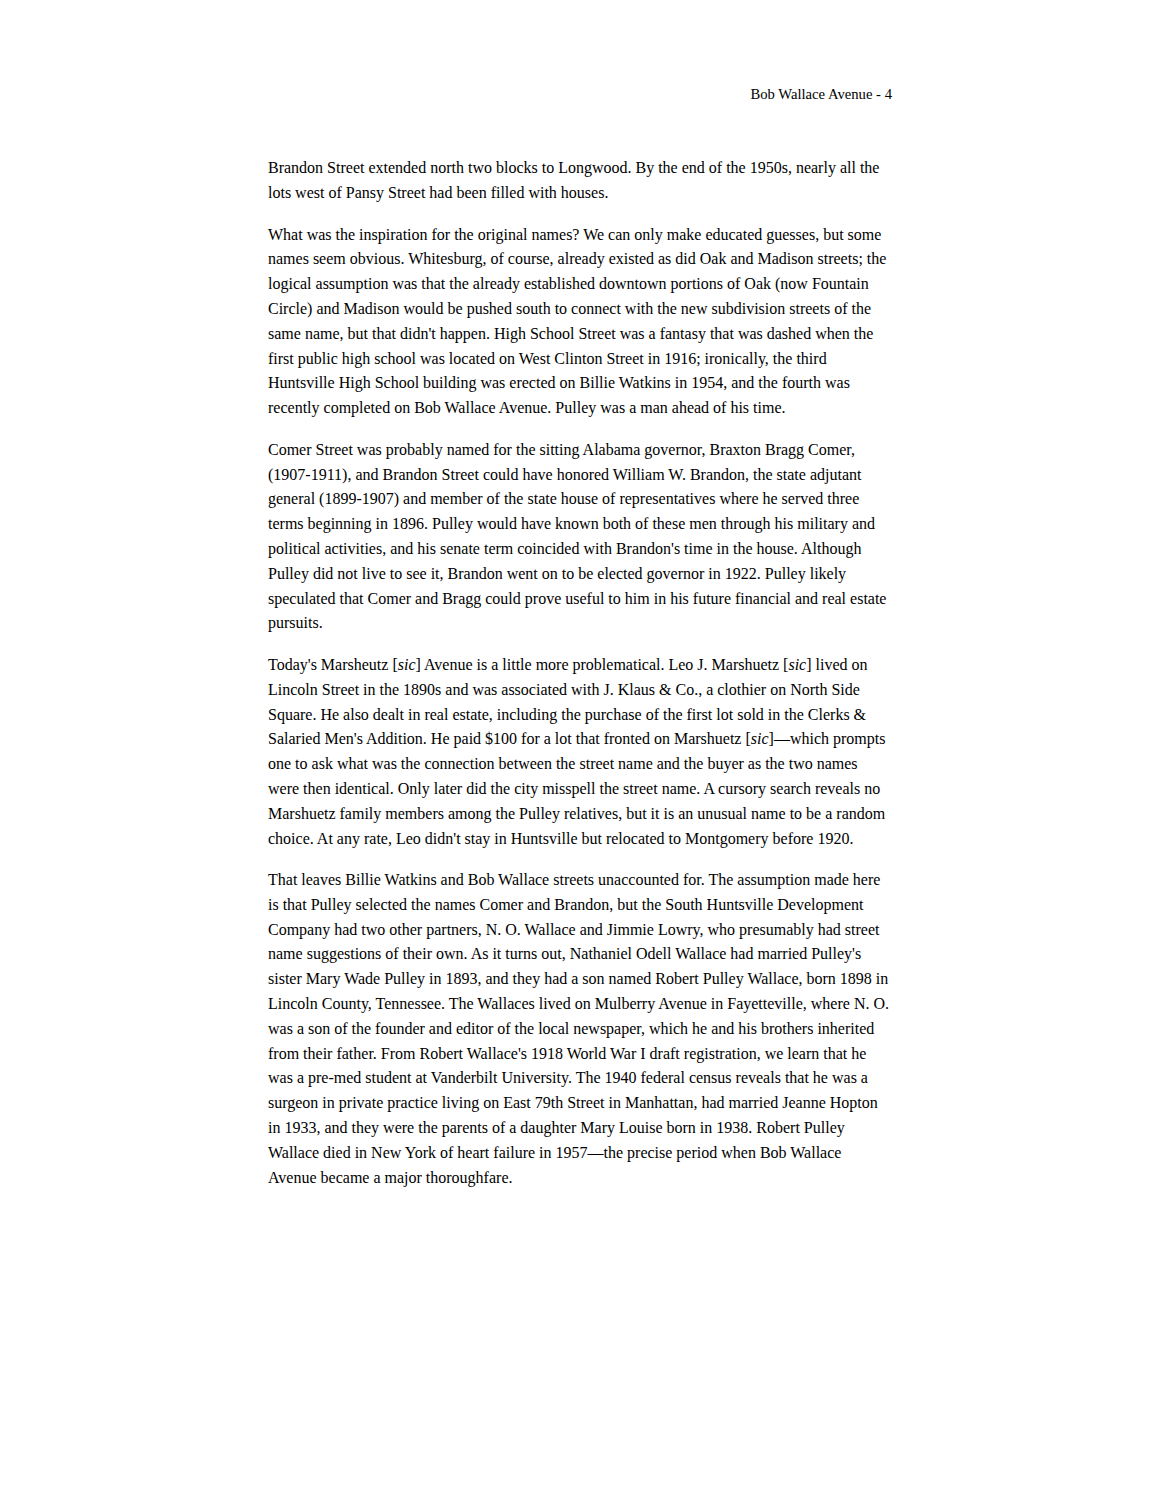Bob Wallace Avenue - 4
Brandon Street extended north two blocks to Longwood. By the end of the 1950s, nearly all the lots west of Pansy Street had been filled with houses.
What was the inspiration for the original names? We can only make educated guesses, but some names seem obvious. Whitesburg, of course, already existed as did Oak and Madison streets; the logical assumption was that the already established downtown portions of Oak (now Fountain Circle) and Madison would be pushed south to connect with the new subdivision streets of the same name, but that didn't happen. High School Street was a fantasy that was dashed when the first public high school was located on West Clinton Street in 1916; ironically, the third Huntsville High School building was erected on Billie Watkins in 1954, and the fourth was recently completed on Bob Wallace Avenue. Pulley was a man ahead of his time.
Comer Street was probably named for the sitting Alabama governor, Braxton Bragg Comer, (1907-1911), and Brandon Street could have honored William W. Brandon, the state adjutant general (1899-1907) and member of the state house of representatives where he served three terms beginning in 1896. Pulley would have known both of these men through his military and political activities, and his senate term coincided with Brandon's time in the house. Although Pulley did not live to see it, Brandon went on to be elected governor in 1922. Pulley likely speculated that Comer and Bragg could prove useful to him in his future financial and real estate pursuits.
Today's Marsheutz [sic] Avenue is a little more problematical. Leo J. Marshuetz [sic] lived on Lincoln Street in the 1890s and was associated with J. Klaus & Co., a clothier on North Side Square. He also dealt in real estate, including the purchase of the first lot sold in the Clerks & Salaried Men's Addition. He paid $100 for a lot that fronted on Marshuetz [sic]—which prompts one to ask what was the connection between the street name and the buyer as the two names were then identical. Only later did the city misspell the street name. A cursory search reveals no Marshuetz family members among the Pulley relatives, but it is an unusual name to be a random choice. At any rate, Leo didn't stay in Huntsville but relocated to Montgomery before 1920.
That leaves Billie Watkins and Bob Wallace streets unaccounted for. The assumption made here is that Pulley selected the names Comer and Brandon, but the South Huntsville Development Company had two other partners, N. O. Wallace and Jimmie Lowry, who presumably had street name suggestions of their own. As it turns out, Nathaniel Odell Wallace had married Pulley's sister Mary Wade Pulley in 1893, and they had a son named Robert Pulley Wallace, born 1898 in Lincoln County, Tennessee. The Wallaces lived on Mulberry Avenue in Fayetteville, where N. O. was a son of the founder and editor of the local newspaper, which he and his brothers inherited from their father. From Robert Wallace's 1918 World War I draft registration, we learn that he was a pre-med student at Vanderbilt University. The 1940 federal census reveals that he was a surgeon in private practice living on East 79th Street in Manhattan, had married Jeanne Hopton in 1933, and they were the parents of a daughter Mary Louise born in 1938. Robert Pulley Wallace died in New York of heart failure in 1957—the precise period when Bob Wallace Avenue became a major thoroughfare.